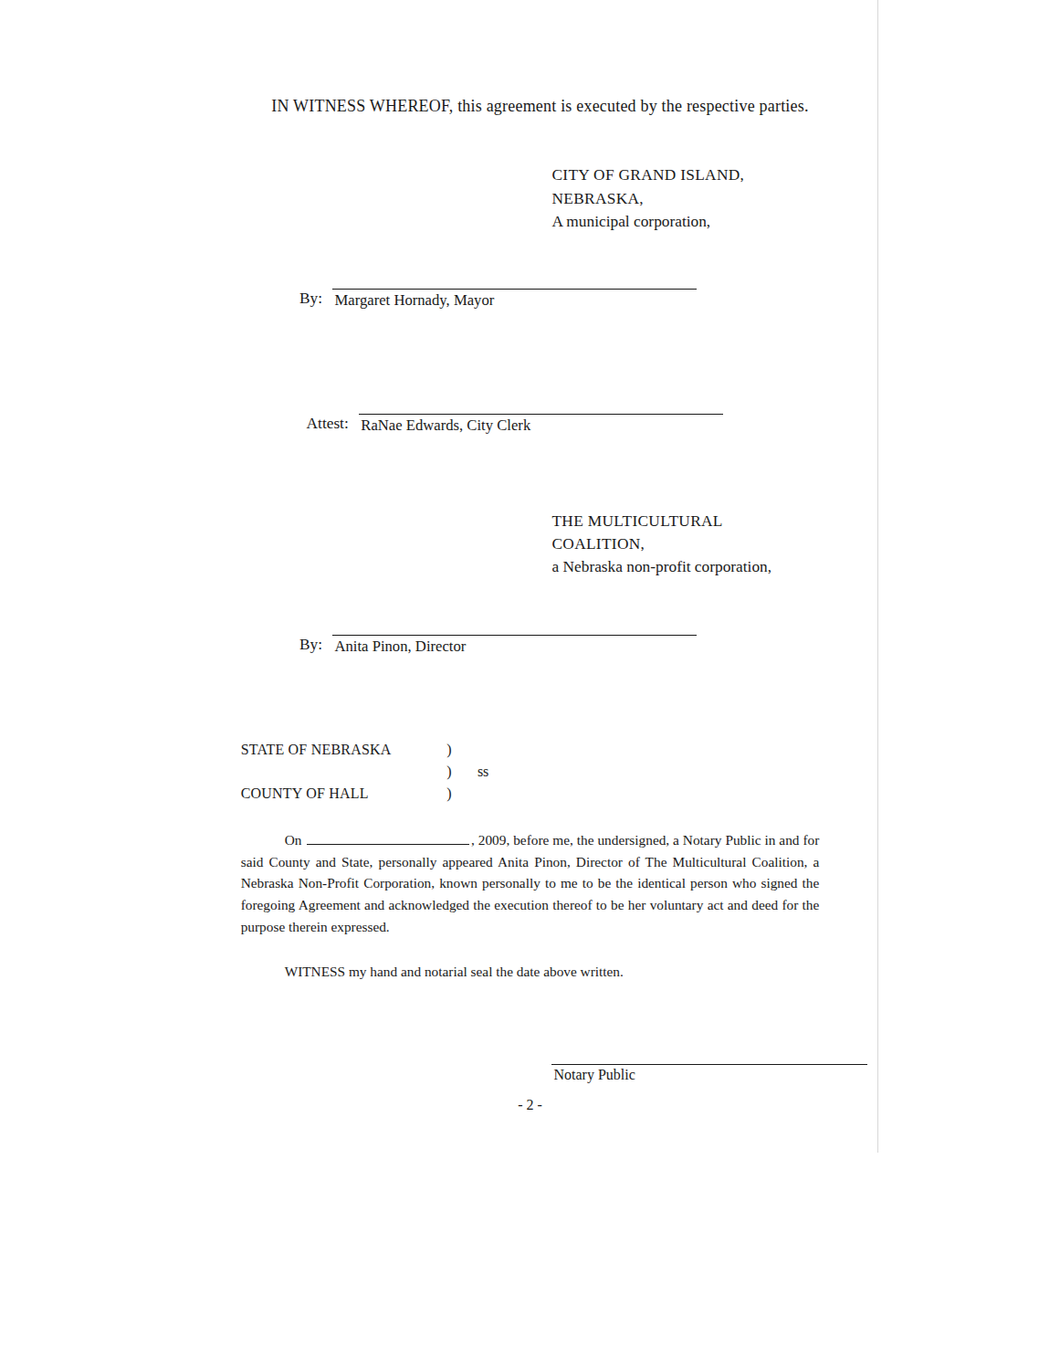IN WITNESS WHEREOF, this agreement is executed by the respective parties.
CITY OF GRAND ISLAND, NEBRASKA,
A municipal corporation,
By:
Margaret Hornady, Mayor
Attest:
RaNae Edwards, City Clerk
THE MULTICULTURAL COALITION,
a Nebraska non-profit corporation,
By:
Anita Pinon, Director
| STATE OF NEBRASKA | ) | |
| | ) | ss |
| COUNTY OF HALL | ) | |
On , 2009, before me, the undersigned, a Notary Public in and for said County and State, personally appeared Anita Pinon, Director of The Multicultural Coalition, a Nebraska Non-Profit Corporation, known personally to me to be the identical person who signed the foregoing Agreement and acknowledged the execution thereof to be her voluntary act and deed for the purpose therein expressed.
WITNESS my hand and notarial seal the date above written.
Notary Public
- 2 -